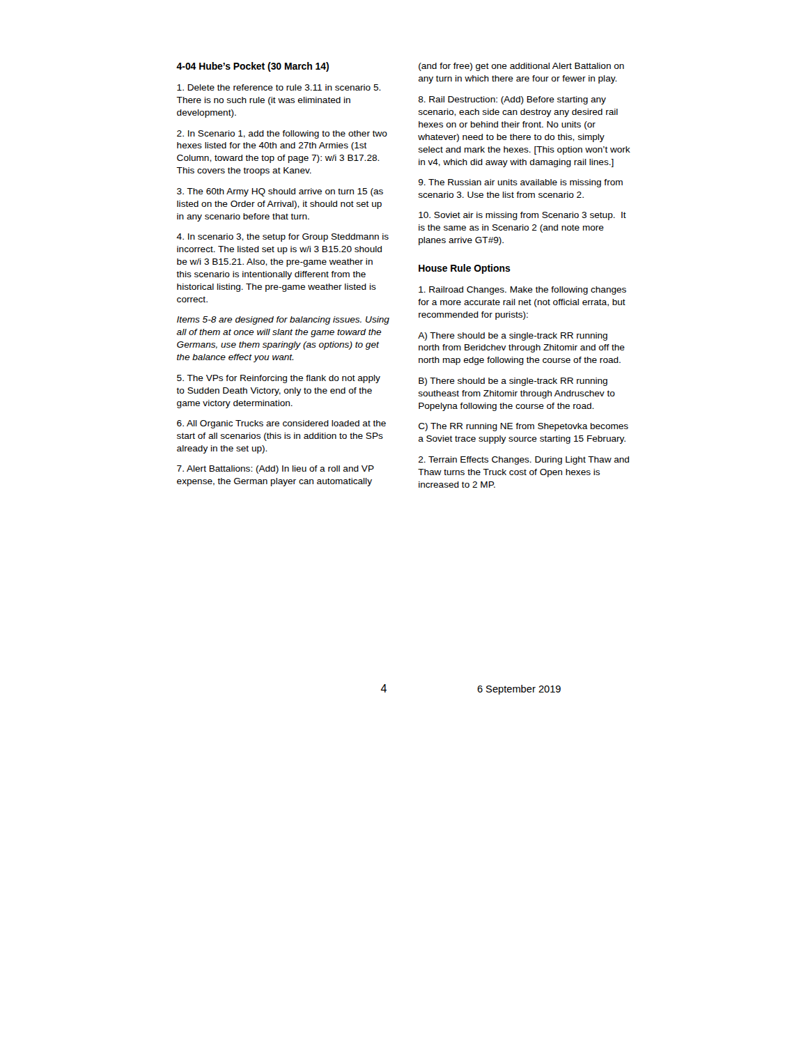4-04 Hube’s Pocket (30 March 14)
1. Delete the reference to rule 3.11 in scenario 5. There is no such rule (it was eliminated in development).
2. In Scenario 1, add the following to the other two hexes listed for the 40th and 27th Armies (1st Column, toward the top of page 7): w/i 3 B17.28. This covers the troops at Kanev.
3. The 60th Army HQ should arrive on turn 15 (as listed on the Order of Arrival), it should not set up in any scenario before that turn.
4. In scenario 3, the setup for Group Steddmann is incorrect. The listed set up is w/i 3 B15.20 should be w/i 3 B15.21. Also, the pre-game weather in this scenario is intentionally different from the historical listing. The pre-game weather listed is correct.
Items 5-8 are designed for balancing issues. Using all of them at once will slant the game toward the Germans, use them sparingly (as options) to get the balance effect you want.
5. The VPs for Reinforcing the flank do not apply to Sudden Death Victory, only to the end of the game victory determination.
6. All Organic Trucks are considered loaded at the start of all scenarios (this is in addition to the SPs already in the set up).
7. Alert Battalions: (Add) In lieu of a roll and VP expense, the German player can automatically (and for free) get one additional Alert Battalion on any turn in which there are four or fewer in play.
8. Rail Destruction: (Add) Before starting any scenario, each side can destroy any desired rail hexes on or behind their front. No units (or whatever) need to be there to do this, simply select and mark the hexes. [This option won’t work in v4, which did away with damaging rail lines.]
9. The Russian air units available is missing from scenario 3. Use the list from scenario 2.
10. Soviet air is missing from Scenario 3 setup. It is the same as in Scenario 2 (and note more planes arrive GT#9).
House Rule Options
1. Railroad Changes. Make the following changes for a more accurate rail net (not official errata, but recommended for purists):
A) There should be a single-track RR running north from Beridchev through Zhitomir and off the north map edge following the course of the road.
B) There should be a single-track RR running southeast from Zhitomir through Andruschev to Popelyna following the course of the road.
C) The RR running NE from Shepetovka becomes a Soviet trace supply source starting 15 February.
2. Terrain Effects Changes. During Light Thaw and Thaw turns the Truck cost of Open hexes is increased to 2 MP.
4 6 September 2019